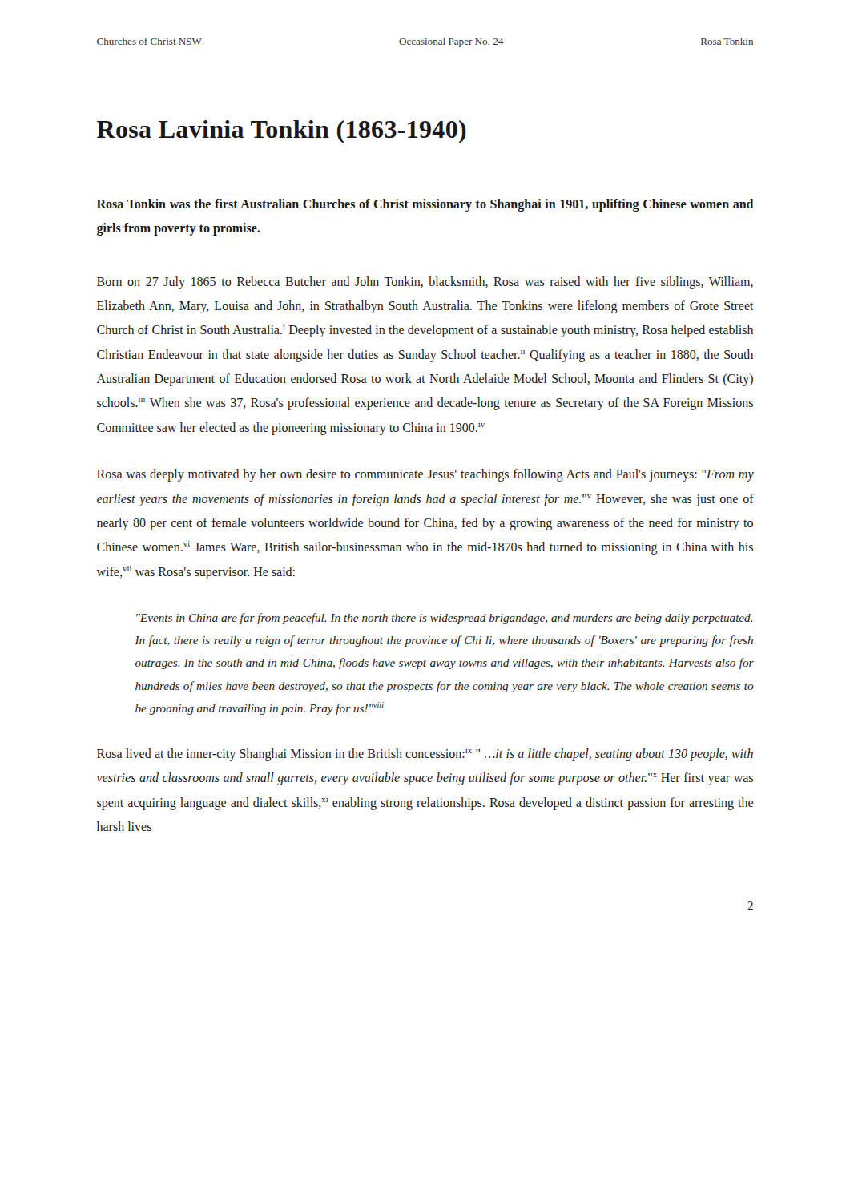Churches of Christ NSW Occasional Paper No. 24 Rosa Tonkin
Rosa Lavinia Tonkin (1863-1940)
Rosa Tonkin was the first Australian Churches of Christ missionary to Shanghai in 1901, uplifting Chinese women and girls from poverty to promise.
Born on 27 July 1865 to Rebecca Butcher and John Tonkin, blacksmith, Rosa was raised with her five siblings, William, Elizabeth Ann, Mary, Louisa and John, in Strathalbyn South Australia. The Tonkins were lifelong members of Grote Street Church of Christ in South Australia.i Deeply invested in the development of a sustainable youth ministry, Rosa helped establish Christian Endeavour in that state alongside her duties as Sunday School teacher.ii Qualifying as a teacher in 1880, the South Australian Department of Education endorsed Rosa to work at North Adelaide Model School, Moonta and Flinders St (City) schools.iii When she was 37, Rosa's professional experience and decade-long tenure as Secretary of the SA Foreign Missions Committee saw her elected as the pioneering missionary to China in 1900.iv
Rosa was deeply motivated by her own desire to communicate Jesus' teachings following Acts and Paul's journeys: "From my earliest years the movements of missionaries in foreign lands had a special interest for me."v However, she was just one of nearly 80 per cent of female volunteers worldwide bound for China, fed by a growing awareness of the need for ministry to Chinese women.vi James Ware, British sailor-businessman who in the mid-1870s had turned to missioning in China with his wife,vii was Rosa's supervisor. He said:
"Events in China are far from peaceful. In the north there is widespread brigandage, and murders are being daily perpetuated. In fact, there is really a reign of terror throughout the province of Chi li, where thousands of 'Boxers' are preparing for fresh outrages. In the south and in mid-China, floods have swept away towns and villages, with their inhabitants. Harvests also for hundreds of miles have been destroyed, so that the prospects for the coming year are very black. The whole creation seems to be groaning and travailing in pain. Pray for us!"viii
Rosa lived at the inner-city Shanghai Mission in the British concession:ix " …it is a little chapel, seating about 130 people, with vestries and classrooms and small garrets, every available space being utilised for some purpose or other."x Her first year was spent acquiring language and dialect skills,xi enabling strong relationships. Rosa developed a distinct passion for arresting the harsh lives
2